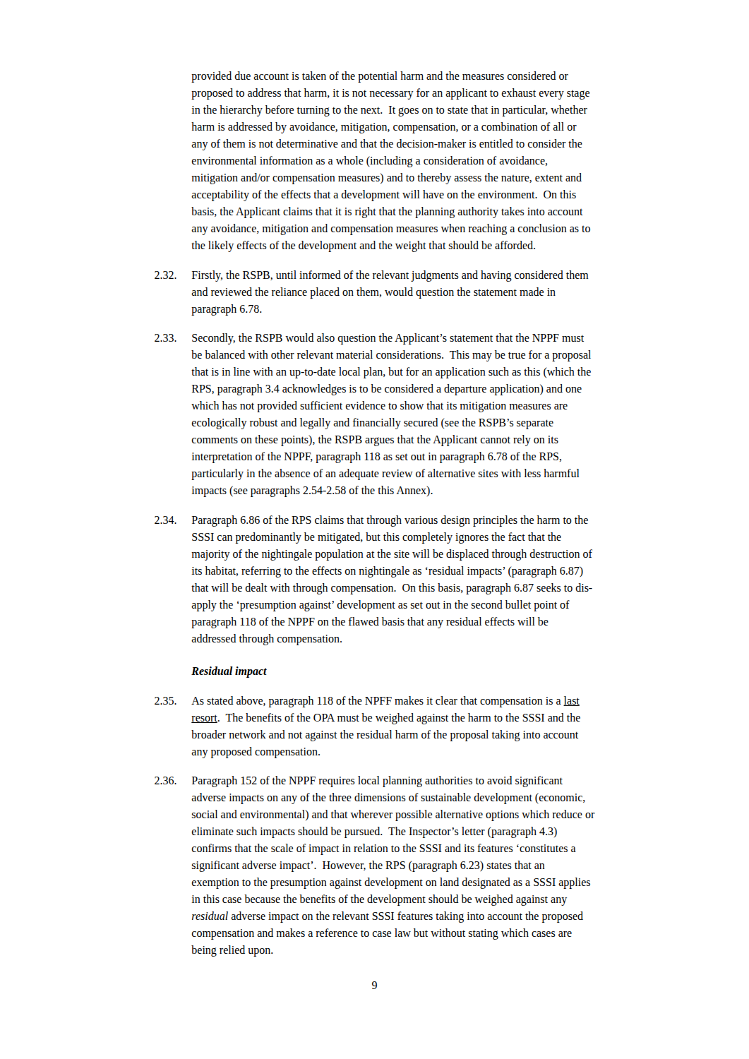provided due account is taken of the potential harm and the measures considered or proposed to address that harm, it is not necessary for an applicant to exhaust every stage in the hierarchy before turning to the next. It goes on to state that in particular, whether harm is addressed by avoidance, mitigation, compensation, or a combination of all or any of them is not determinative and that the decision-maker is entitled to consider the environmental information as a whole (including a consideration of avoidance, mitigation and/or compensation measures) and to thereby assess the nature, extent and acceptability of the effects that a development will have on the environment. On this basis, the Applicant claims that it is right that the planning authority takes into account any avoidance, mitigation and compensation measures when reaching a conclusion as to the likely effects of the development and the weight that should be afforded.
2.32. Firstly, the RSPB, until informed of the relevant judgments and having considered them and reviewed the reliance placed on them, would question the statement made in paragraph 6.78.
2.33. Secondly, the RSPB would also question the Applicant’s statement that the NPPF must be balanced with other relevant material considerations. This may be true for a proposal that is in line with an up-to-date local plan, but for an application such as this (which the RPS, paragraph 3.4 acknowledges is to be considered a departure application) and one which has not provided sufficient evidence to show that its mitigation measures are ecologically robust and legally and financially secured (see the RSPB’s separate comments on these points), the RSPB argues that the Applicant cannot rely on its interpretation of the NPPF, paragraph 118 as set out in paragraph 6.78 of the RPS, particularly in the absence of an adequate review of alternative sites with less harmful impacts (see paragraphs 2.54-2.58 of the this Annex).
2.34. Paragraph 6.86 of the RPS claims that through various design principles the harm to the SSSI can predominantly be mitigated, but this completely ignores the fact that the majority of the nightingale population at the site will be displaced through destruction of its habitat, referring to the effects on nightingale as ‘residual impacts’ (paragraph 6.87) that will be dealt with through compensation. On this basis, paragraph 6.87 seeks to dis-apply the ‘presumption against’ development as set out in the second bullet point of paragraph 118 of the NPPF on the flawed basis that any residual effects will be addressed through compensation.
Residual impact
2.35. As stated above, paragraph 118 of the NPFF makes it clear that compensation is a last resort. The benefits of the OPA must be weighed against the harm to the SSSI and the broader network and not against the residual harm of the proposal taking into account any proposed compensation.
2.36. Paragraph 152 of the NPPF requires local planning authorities to avoid significant adverse impacts on any of the three dimensions of sustainable development (economic, social and environmental) and that wherever possible alternative options which reduce or eliminate such impacts should be pursued. The Inspector’s letter (paragraph 4.3) confirms that the scale of impact in relation to the SSSI and its features ‘constitutes a significant adverse impact’. However, the RPS (paragraph 6.23) states that an exemption to the presumption against development on land designated as a SSSI applies in this case because the benefits of the development should be weighed against any residual adverse impact on the relevant SSSI features taking into account the proposed compensation and makes a reference to case law but without stating which cases are being relied upon.
9